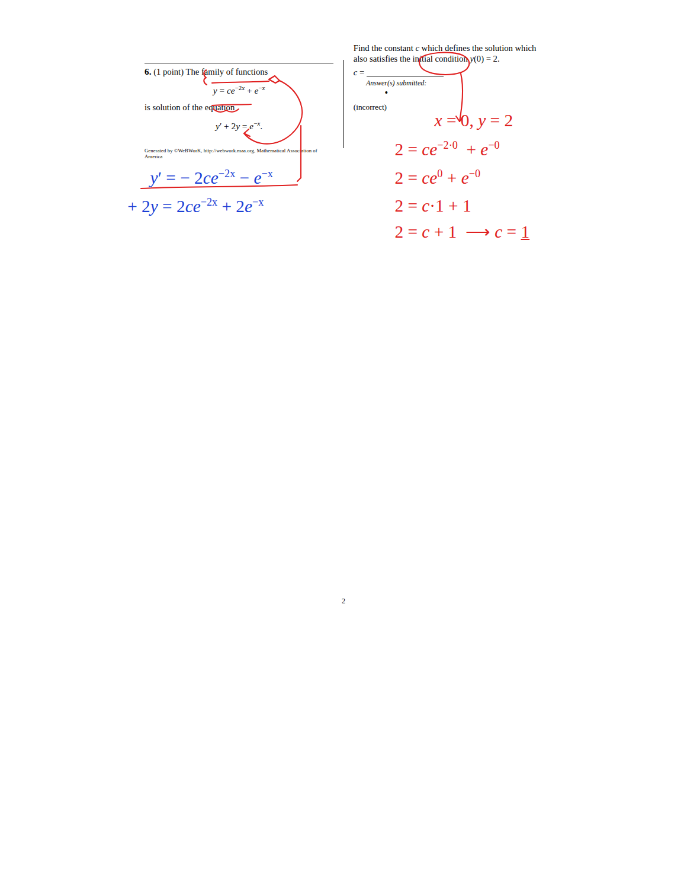6. (1 point) The family of functions
y = ce−2x + e−x
is solution of the equation
y′ + 2y = e−x.
Generated by ©WeBWorK, http://webwork.maa.org, Mathematical Association of America
Find the constant c which defines the solution which also satisfies the initial condition y(0) = 2.
c =
Answer(s) submitted:
•
(incorrect)
y′ = − 2ce−2x − e−x
+ 2y = 2ce−2x + 2e−x
x = 0, y = 2
2 = ce−2·0 + e−0
2 = ce 0 + e−0
2 = c·1 + 1
2 = c + 1 ⟶ c = 1
2